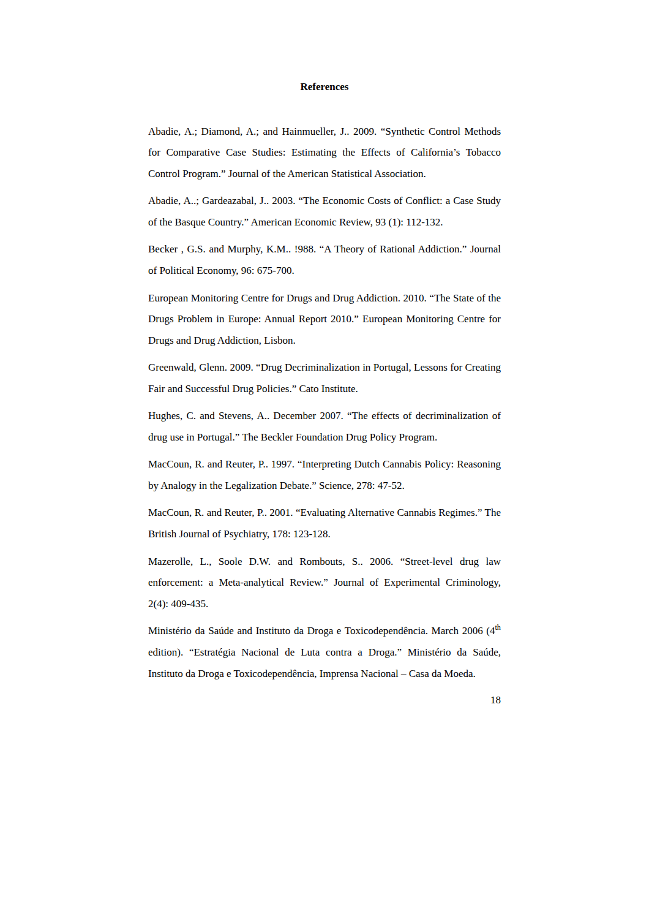References
Abadie, A.; Diamond, A.; and Hainmueller, J.. 2009. “Synthetic Control Methods for Comparative Case Studies: Estimating the Effects of California’s Tobacco Control Program.” Journal of the American Statistical Association.
Abadie, A..; Gardeazabal, J.. 2003. “The Economic Costs of Conflict: a Case Study of the Basque Country.” American Economic Review, 93 (1): 112-132.
Becker , G.S. and Murphy, K.M.. !988. “A Theory of Rational Addiction.” Journal of Political Economy, 96: 675-700.
European Monitoring Centre for Drugs and Drug Addiction. 2010. “The State of the Drugs Problem in Europe: Annual Report 2010.” European Monitoring Centre for Drugs and Drug Addiction, Lisbon.
Greenwald, Glenn. 2009. “Drug Decriminalization in Portugal, Lessons for Creating Fair and Successful Drug Policies.” Cato Institute.
Hughes, C. and Stevens, A.. December 2007. “The effects of decriminalization of drug use in Portugal.” The Beckler Foundation Drug Policy Program.
MacCoun, R. and Reuter, P.. 1997. “Interpreting Dutch Cannabis Policy: Reasoning by Analogy in the Legalization Debate.” Science, 278: 47-52.
MacCoun, R. and Reuter, P.. 2001. “Evaluating Alternative Cannabis Regimes.” The British Journal of Psychiatry, 178: 123-128.
Mazerolle, L., Soole D.W. and Rombouts, S.. 2006. “Street-level drug law enforcement: a Meta-analytical Review.” Journal of Experimental Criminology, 2(4): 409-435.
Ministério da Saúde and Instituto da Droga e Toxicodependência. March 2006 (4th edition). “Estratégia Nacional de Luta contra a Droga.” Ministério da Saúde, Instituto da Droga e Toxicodependência, Imprensa Nacional – Casa da Moeda.
18